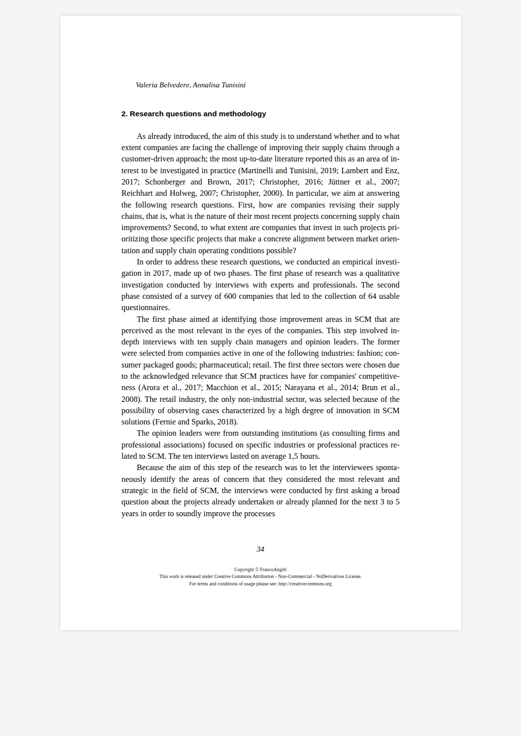Valeria Belvedere, Annalisa Tunisini
2. Research questions and methodology
As already introduced, the aim of this study is to understand whether and to what extent companies are facing the challenge of improving their supply chains through a customer-driven approach; the most up-to-date literature reported this as an area of interest to be investigated in practice (Martinelli and Tunisini, 2019; Lambert and Enz, 2017; Schonberger and Brown, 2017; Christopher, 2016; Jüttner et al., 2007; Reichhart and Holweg, 2007; Christopher, 2000). In particular, we aim at answering the following research questions. First, how are companies revising their supply chains, that is, what is the nature of their most recent projects concerning supply chain improvements? Second, to what extent are companies that invest in such projects prioritizing those specific projects that make a concrete alignment between market orientation and supply chain operating conditions possible?
In order to address these research questions, we conducted an empirical investigation in 2017, made up of two phases. The first phase of research was a qualitative investigation conducted by interviews with experts and professionals. The second phase consisted of a survey of 600 companies that led to the collection of 64 usable questionnaires.
The first phase aimed at identifying those improvement areas in SCM that are perceived as the most relevant in the eyes of the companies. This step involved in-depth interviews with ten supply chain managers and opinion leaders. The former were selected from companies active in one of the following industries: fashion; consumer packaged goods; pharmaceutical; retail. The first three sectors were chosen due to the acknowledged relevance that SCM practices have for companies' competitiveness (Arora et al., 2017; Macchion et al., 2015; Narayana et al., 2014; Brun et al., 2008). The retail industry, the only non-industrial sector, was selected because of the possibility of observing cases characterized by a high degree of innovation in SCM solutions (Fernie and Sparks, 2018).
The opinion leaders were from outstanding institutions (as consulting firms and professional associations) focused on specific industries or professional practices related to SCM. The ten interviews lasted on average 1,5 hours.
Because the aim of this step of the research was to let the interviewees spontaneously identify the areas of concern that they considered the most relevant and strategic in the field of SCM, the interviews were conducted by first asking a broad question about the projects already undertaken or already planned for the next 3 to 5 years in order to soundly improve the processes
34
Copyright © FrancoAngeli
This work is released under Creative Commons Attribution - Non-Commercial - NoDerivatives License.
For terms and conditions of usage please see: http://creativecommons.org